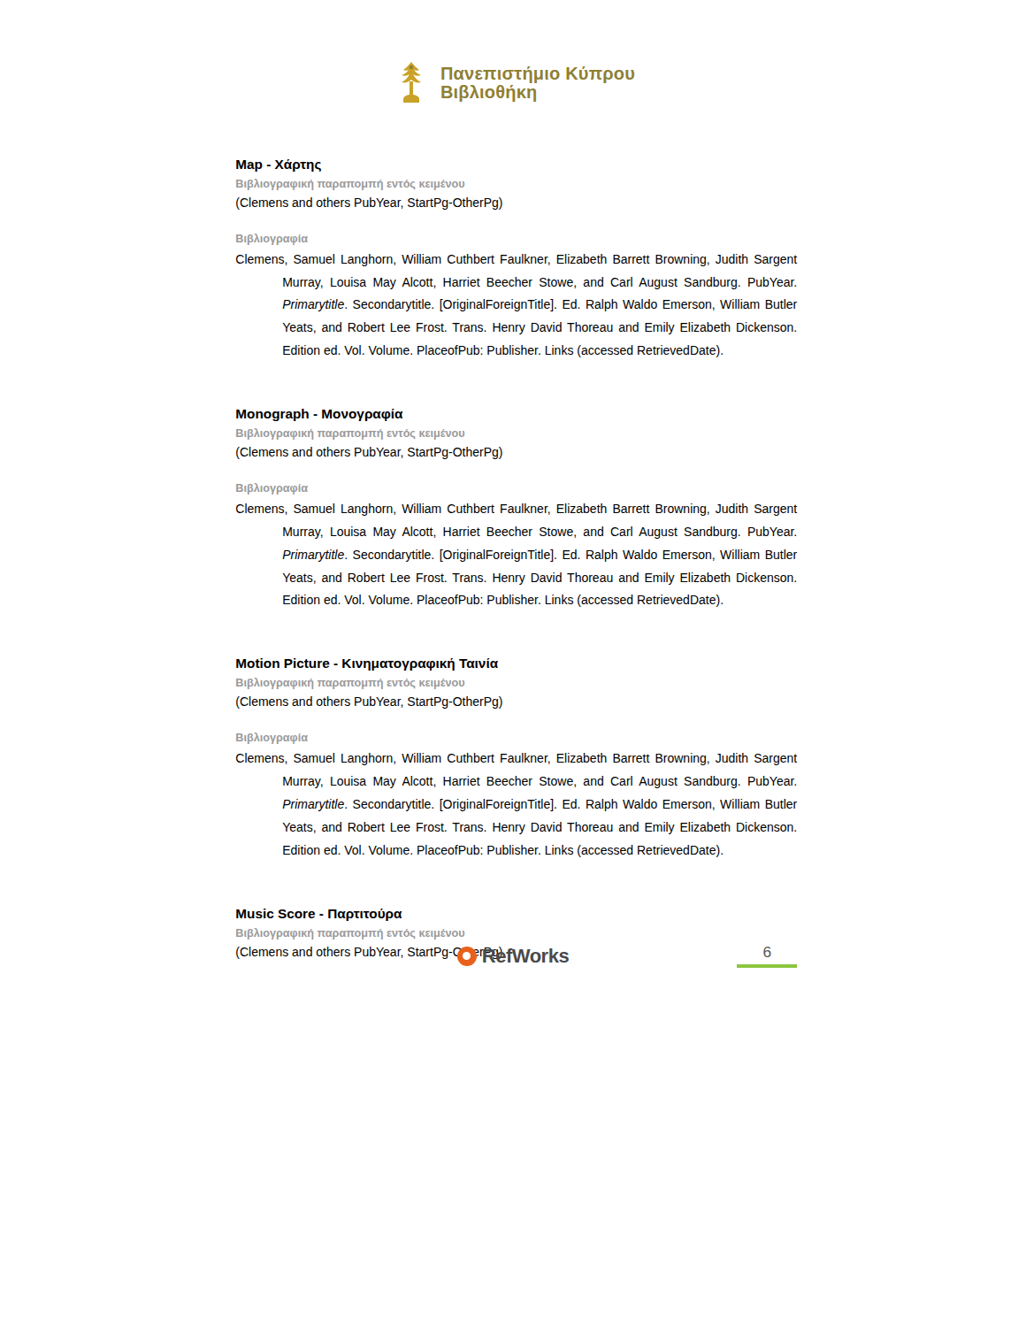Πανεπιστήμιο Κύπρου Βιβλιοθήκη
Map - Χάρτης
Βιβλιογραφική παραπομπή εντός κειμένου
(Clemens and others PubYear, StartPg-OtherPg)
Βιβλιογραφία
Clemens, Samuel Langhorn, William Cuthbert Faulkner, Elizabeth Barrett Browning, Judith Sargent Murray, Louisa May Alcott, Harriet Beecher Stowe, and Carl August Sandburg. PubYear. Primarytitle. Secondarytitle. [OriginalForeignTitle]. Ed. Ralph Waldo Emerson, William Butler Yeats, and Robert Lee Frost. Trans. Henry David Thoreau and Emily Elizabeth Dickenson. Edition ed. Vol. Volume. PlaceofPub: Publisher. Links (accessed RetrievedDate).
Monograph - Μονογραφία
Βιβλιογραφική παραπομπή εντός κειμένου
(Clemens and others PubYear, StartPg-OtherPg)
Βιβλιογραφία
Clemens, Samuel Langhorn, William Cuthbert Faulkner, Elizabeth Barrett Browning, Judith Sargent Murray, Louisa May Alcott, Harriet Beecher Stowe, and Carl August Sandburg. PubYear. Primarytitle. Secondarytitle. [OriginalForeignTitle]. Ed. Ralph Waldo Emerson, William Butler Yeats, and Robert Lee Frost. Trans. Henry David Thoreau and Emily Elizabeth Dickenson. Edition ed. Vol. Volume. PlaceofPub: Publisher. Links (accessed RetrievedDate).
Motion Picture - Κινηματογραφική Ταινία
Βιβλιογραφική παραπομπή εντός κειμένου
(Clemens and others PubYear, StartPg-OtherPg)
Βιβλιογραφία
Clemens, Samuel Langhorn, William Cuthbert Faulkner, Elizabeth Barrett Browning, Judith Sargent Murray, Louisa May Alcott, Harriet Beecher Stowe, and Carl August Sandburg. PubYear. Primarytitle. Secondarytitle. [OriginalForeignTitle]. Ed. Ralph Waldo Emerson, William Butler Yeats, and Robert Lee Frost. Trans. Henry David Thoreau and Emily Elizabeth Dickenson. Edition ed. Vol. Volume. PlaceofPub: Publisher. Links (accessed RetrievedDate).
Music Score - Παρτιτούρα
Βιβλιογραφική παραπομπή εντός κειμένου
(Clemens and others PubYear, StartPg-OtherPg)
RefWorks
6